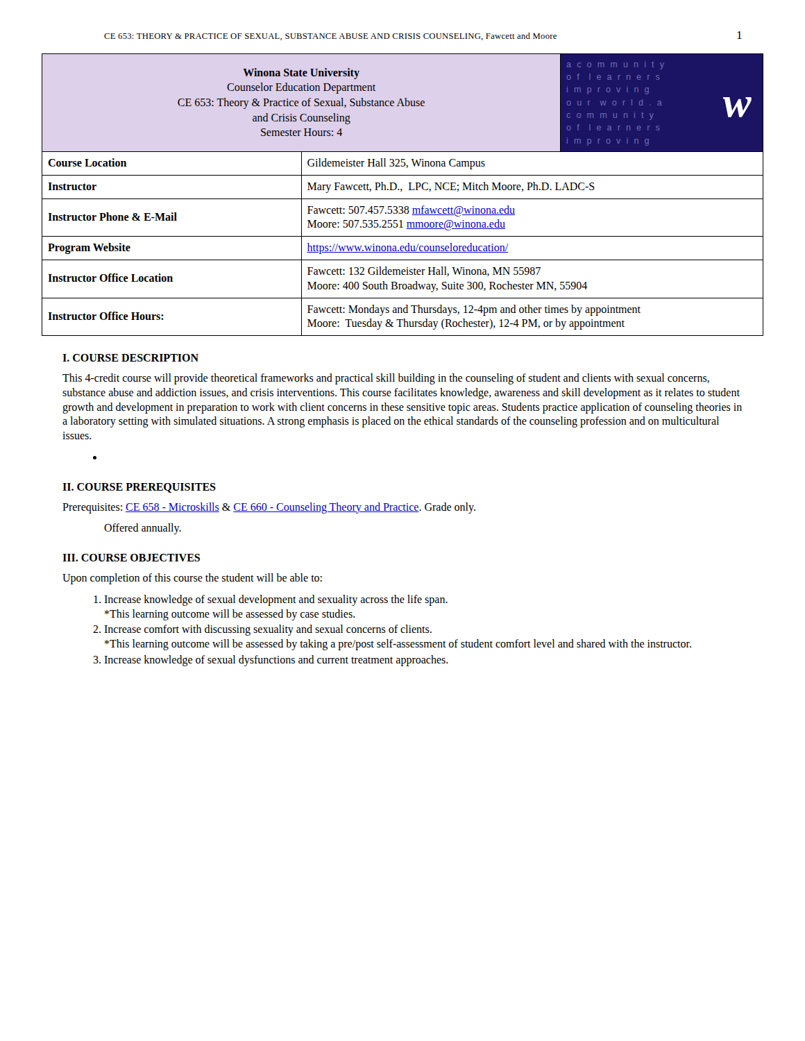CE 653: THEORY & PRACTICE OF SEXUAL, SUBSTANCE ABUSE AND CRISIS COUNSELING, Fawcett and Moore 1
| Winona State University Counselor Education Department CE 653: Theory & Practice of Sexual, Substance Abuse and Crisis Counseling Semester Hours: 4 | a c o m m u n i t y o f l e a r n e r s i m p r o v i n g o u r w o r l d . a c o m m u n i t y o f l e a r n e r s i m p r o v i n g w |
| Course Location | Gildemeister Hall 325, Winona Campus |
| Instructor | Mary Fawcett, Ph.D., LPC, NCE; Mitch Moore, Ph.D. LADC-S |
| Instructor Phone & E-Mail | Fawcett: 507.457.5338 mfawcett@winona.edu Moore: 507.535.2551 mmoore@winona.edu |
| Program Website | https://www.winona.edu/counseloreducation/ |
| Instructor Office Location | Fawcett: 132 Gildemeister Hall, Winona, MN 55987 Moore: 400 South Broadway, Suite 300, Rochester MN, 55904 |
| Instructor Office Hours: | Fawcett: Mondays and Thursdays, 12-4pm and other times by appointment Moore: Tuesday & Thursday (Rochester), 12-4 PM, or by appointment |
I. COURSE DESCRIPTION
This 4-credit course will provide theoretical frameworks and practical skill building in the counseling of student and clients with sexual concerns, substance abuse and addiction issues, and crisis interventions. This course facilitates knowledge, awareness and skill development as it relates to student growth and development in preparation to work with client concerns in these sensitive topic areas. Students practice application of counseling theories in a laboratory setting with simulated situations. A strong emphasis is placed on the ethical standards of the counseling profession and on multicultural issues.
II. COURSE PREREQUISITES
Prerequisites: CE 658 - Microskills & CE 660 - Counseling Theory and Practice. Grade only.
Offered annually.
III. COURSE OBJECTIVES
Upon completion of this course the student will be able to:
Increase knowledge of sexual development and sexuality across the life span.
*This learning outcome will be assessed by case studies.
Increase comfort with discussing sexuality and sexual concerns of clients.
*This learning outcome will be assessed by taking a pre/post self-assessment of student comfort level and shared with the instructor.
Increase knowledge of sexual dysfunctions and current treatment approaches.